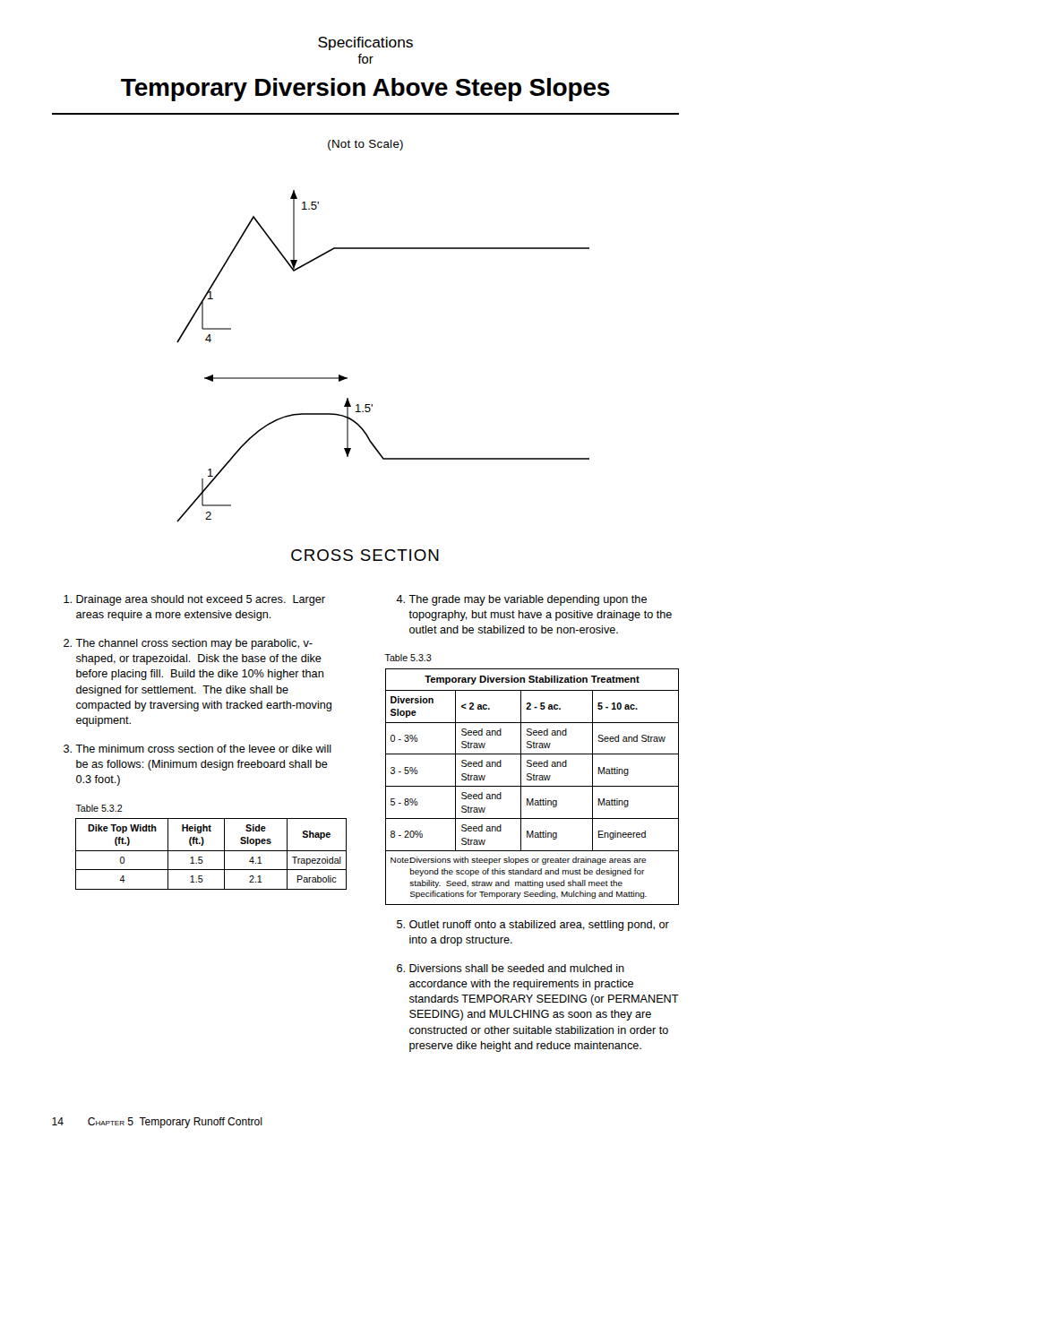Specifications
for
Temporary Diversion Above Steep Slopes
(Not to Scale)
1.5' 1 4 1.5' 1 2
CROSS SECTION
Drainage area should not exceed 5 acres. Larger areas require a more extensive design.
The channel cross section may be parabolic, v-shaped, or trapezoidal. Disk the base of the dike before placing fill. Build the dike 10% higher than designed for settlement. The dike shall be compacted by traversing with tracked earth-moving equipment.
The minimum cross section of the levee or dike will be as follows: (Minimum design freeboard shall be 0.3 foot.)
Table 5.3.2
| Dike Top Width (ft.) | Height (ft.) | Side Slopes | Shape |
| --- | --- | --- | --- |
| 0 | 1.5 | 4.1 | Trapezoidal |
| 4 | 1.5 | 2.1 | Parabolic |
The grade may be variable depending upon the topography, but must have a positive drainage to the outlet and be stabilized to be non-erosive.
Table 5.3.3
| Temporary Diversion Stabilization Treatment |
| Diversion Slope | < 2 ac. | 2 - 5 ac. | 5 - 10 ac. |
| 0 - 3% | Seed and Straw | Seed and Straw | Seed and Straw |
| 3 - 5% | Seed and Straw | Seed and Straw | Matting |
| 5 - 8% | Seed and Straw | Matting | Matting |
| 8 - 20% | Seed and Straw | Matting | Engineered |
| Note: Diversions with steeper slopes or greater drainage areas are beyond the scope of this standard and must be designed for stability. Seed, straw and matting used shall meet the Specifications for Temporary Seeding, Mulching and Matting. |
Outlet runoff onto a stabilized area, settling pond, or into a drop structure.
Diversions shall be seeded and mulched in accordance with the requirements in practice standards TEMPORARY SEEDING (or PERMANENT SEEDING) and MULCHING as soon as they are constructed or other suitable stabilization in order to preserve dike height and reduce maintenance.
14 Chapter 5 Temporary Runoff Control